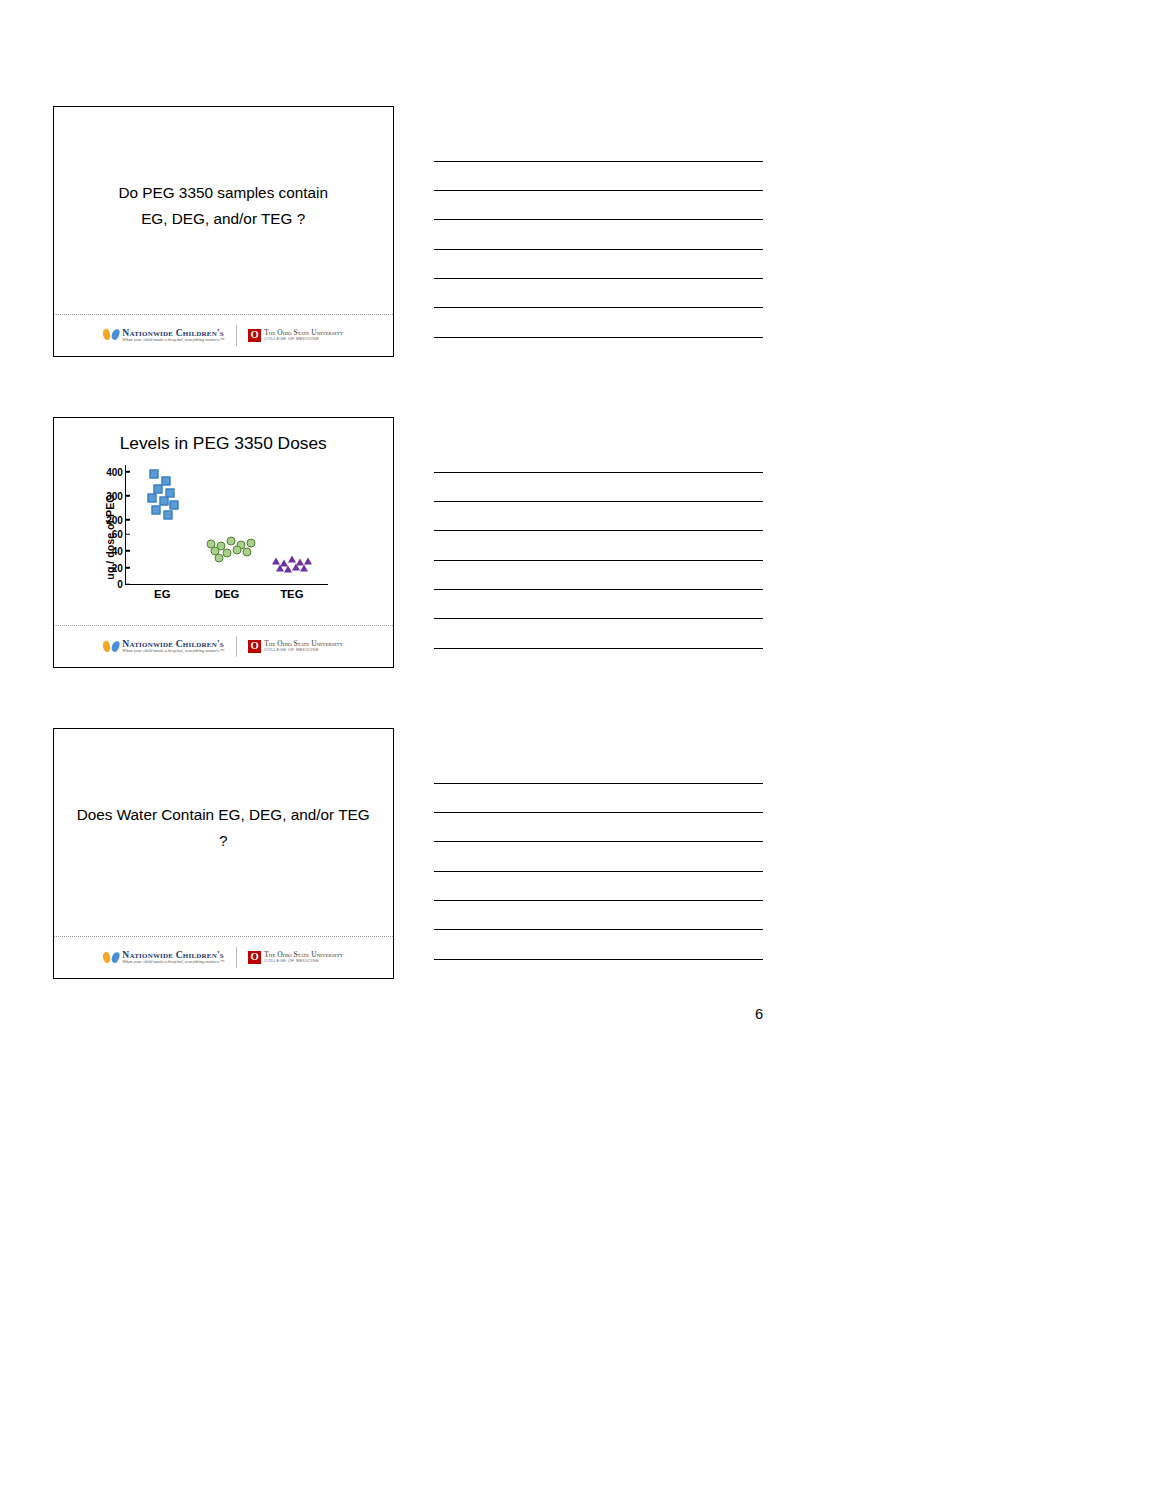Do PEG 3350 samples contain
EG, DEG, and/or TEG ?
Nationwide Children's
When your child needs a hospital, everything matters.™
O
The Ohio State University
COLLEGE OF MEDICINE
Levels in PEG 3350 Doses
ug / dose of PEG
400
300
200
60
40
20
0
EG
DEG
TEG
Nationwide Children's
When your child needs a hospital, everything matters.™
O
The Ohio State University
COLLEGE OF MEDICINE
Does Water Contain EG, DEG, and/or TEG ?
Nationwide Children's
When your child needs a hospital, everything matters.™
O
The Ohio State University
COLLEGE OF MEDICINE
6